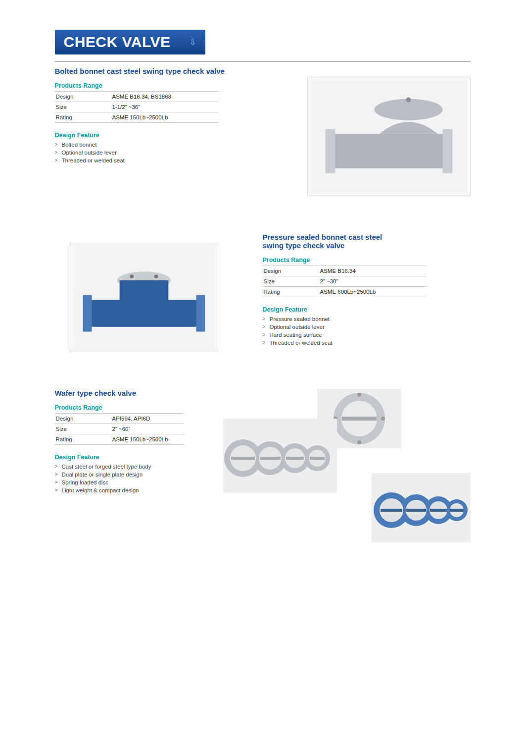CHECK VALVE
⇩
Bolted bonnet cast steel swing type check valve
Products Range
| Design | ASME B16.34, BS1868 |
| Size | 1-1/2” ~36” |
| Rating | ASME 150Lb~2500Lb |
Design Feature
Bolted bonnet
Optional outside lever
Threaded or welded seat
Pressure sealed bonnet cast steel
swing type check valve
Products Range
| Design | ASME B16.34 |
| Size | 2” ~30” |
| Rating | ASME 600Lb~2500Lb |
Design Feature
Pressure sealed bonnet
Optional outside lever
Hard seating surface
Threaded or welded seat
Wafer type check valve
Products Range
| Design | API594, API6D |
| Size | 2” ~60” |
| Rating | ASME 150Lb~2500Lb |
Design Feature
Cast steel or forged steel type body
Dual plate or single plate design
Spring loaded disc
Light weight & compact design